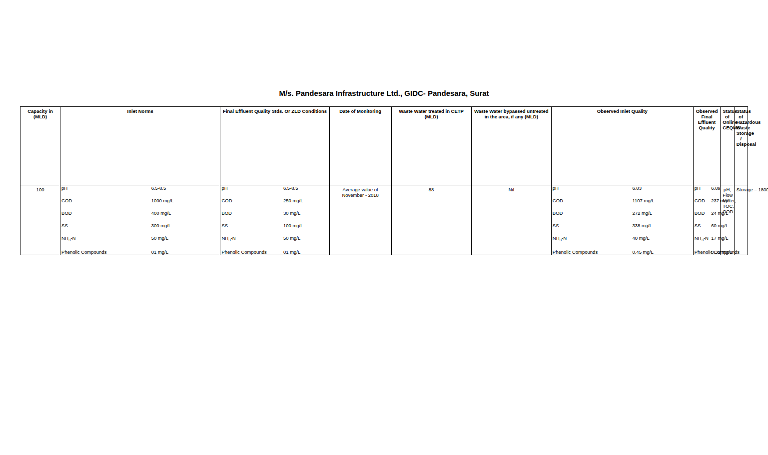M/s. Pandesara Infrastructure Ltd., GIDC- Pandesara, Surat
| Capacity in (MLD) | Inlet Norms | Final Effluent Quality Stds. Or ZLD Conditions | Date of Monitoring | Waste Water treated in CETP (MLD) | Waste Water bypassed untreated in the area, if any (MLD) | Observed Inlet Quality | Observed Final Effluent Quality | Status of Online CEQMS | Status of Hazardous Waste Storage / Disposal |
| --- | --- | --- | --- | --- | --- | --- | --- | --- | --- |
| 100 | / pH / 6.5-8.5 / / COD / 1000 mg/L / / BOD / 400 mg/L / / SS / 300 mg/L / / NH 3 -N / 50 mg/L / / Phenolic Compounds / 01 mg/L / | / pH / 6.5-8.5 / / COD / 250 mg/L / / BOD / 30 mg/L / / SS / 100 mg/L / / NH 3 -N / 50 mg/L / / Phenolic Compounds / 01 mg/L / | Average value of November - 2018 | 88 | Nil | / pH / 6.83 / / COD / 1107 mg/L / / BOD / 272 mg/L / / SS / 338 mg/L / / NH 3 -N / 40 mg/L / / Phenolic Compounds / 0.45 mg/L / | / pH / 6.89 / / COD / 237 mg/L / / BOD / 24 mg/L / / SS / 60 mg/L / / NH 3 -N / 17 mg/L / / Phenolic Compounds / 0.31 mg/L / | pH, Flow Meter, TOC, COD | Storage – 1800 MT |